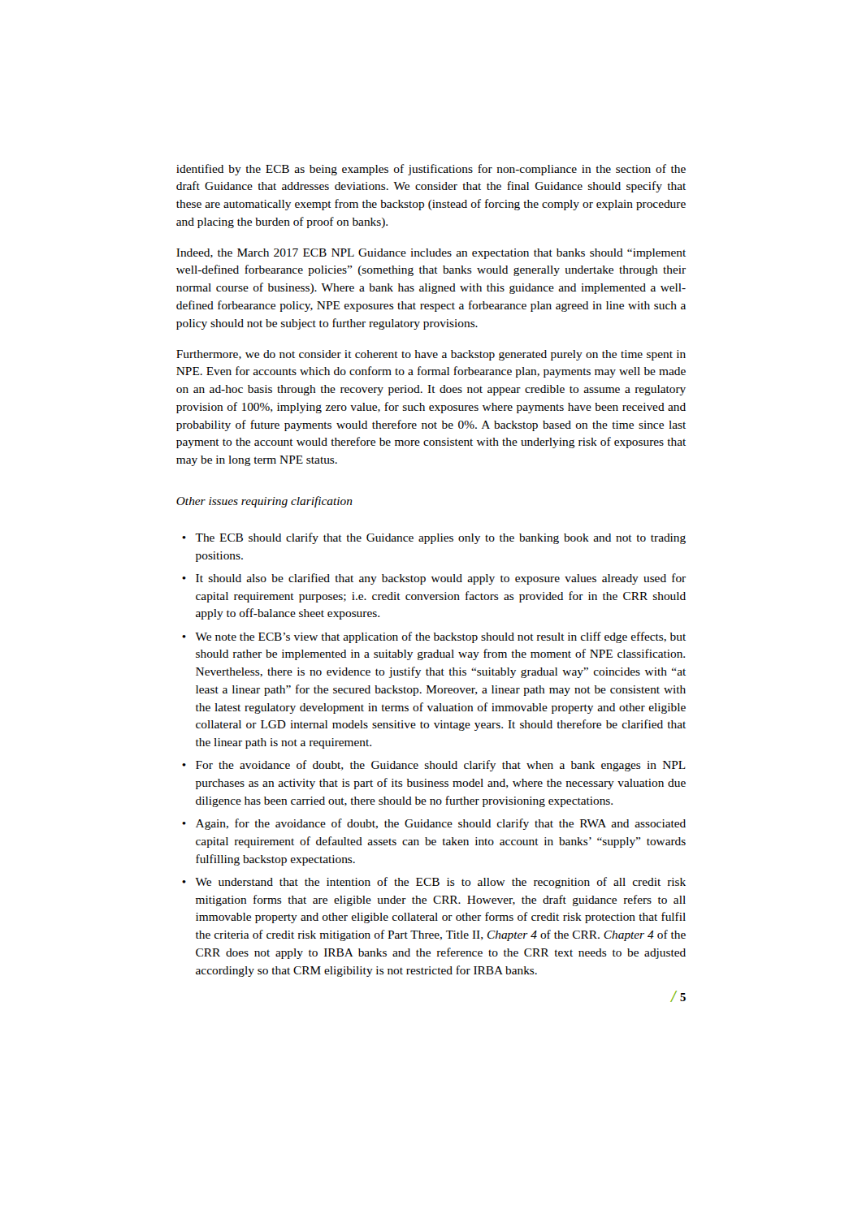identified by the ECB as being examples of justifications for non-compliance in the section of the draft Guidance that addresses deviations. We consider that the final Guidance should specify that these are automatically exempt from the backstop (instead of forcing the comply or explain procedure and placing the burden of proof on banks).
Indeed, the March 2017 ECB NPL Guidance includes an expectation that banks should “implement well-defined forbearance policies” (something that banks would generally undertake through their normal course of business). Where a bank has aligned with this guidance and implemented a well-defined forbearance policy, NPE exposures that respect a forbearance plan agreed in line with such a policy should not be subject to further regulatory provisions.
Furthermore, we do not consider it coherent to have a backstop generated purely on the time spent in NPE. Even for accounts which do conform to a formal forbearance plan, payments may well be made on an ad-hoc basis through the recovery period. It does not appear credible to assume a regulatory provision of 100%, implying zero value, for such exposures where payments have been received and probability of future payments would therefore not be 0%. A backstop based on the time since last payment to the account would therefore be more consistent with the underlying risk of exposures that may be in long term NPE status.
Other issues requiring clarification
The ECB should clarify that the Guidance applies only to the banking book and not to trading positions.
It should also be clarified that any backstop would apply to exposure values already used for capital requirement purposes; i.e. credit conversion factors as provided for in the CRR should apply to off-balance sheet exposures.
We note the ECB’s view that application of the backstop should not result in cliff edge effects, but should rather be implemented in a suitably gradual way from the moment of NPE classification. Nevertheless, there is no evidence to justify that this “suitably gradual way” coincides with “at least a linear path” for the secured backstop. Moreover, a linear path may not be consistent with the latest regulatory development in terms of valuation of immovable property and other eligible collateral or LGD internal models sensitive to vintage years. It should therefore be clarified that the linear path is not a requirement.
For the avoidance of doubt, the Guidance should clarify that when a bank engages in NPL purchases as an activity that is part of its business model and, where the necessary valuation due diligence has been carried out, there should be no further provisioning expectations.
Again, for the avoidance of doubt, the Guidance should clarify that the RWA and associated capital requirement of defaulted assets can be taken into account in banks’ “supply” towards fulfilling backstop expectations.
We understand that the intention of the ECB is to allow the recognition of all credit risk mitigation forms that are eligible under the CRR. However, the draft guidance refers to all immovable property and other eligible collateral or other forms of credit risk protection that fulfil the criteria of credit risk mitigation of Part Three, Title II, Chapter 4 of the CRR. Chapter 4 of the CRR does not apply to IRBA banks and the reference to the CRR text needs to be adjusted accordingly so that CRM eligibility is not restricted for IRBA banks.
/5